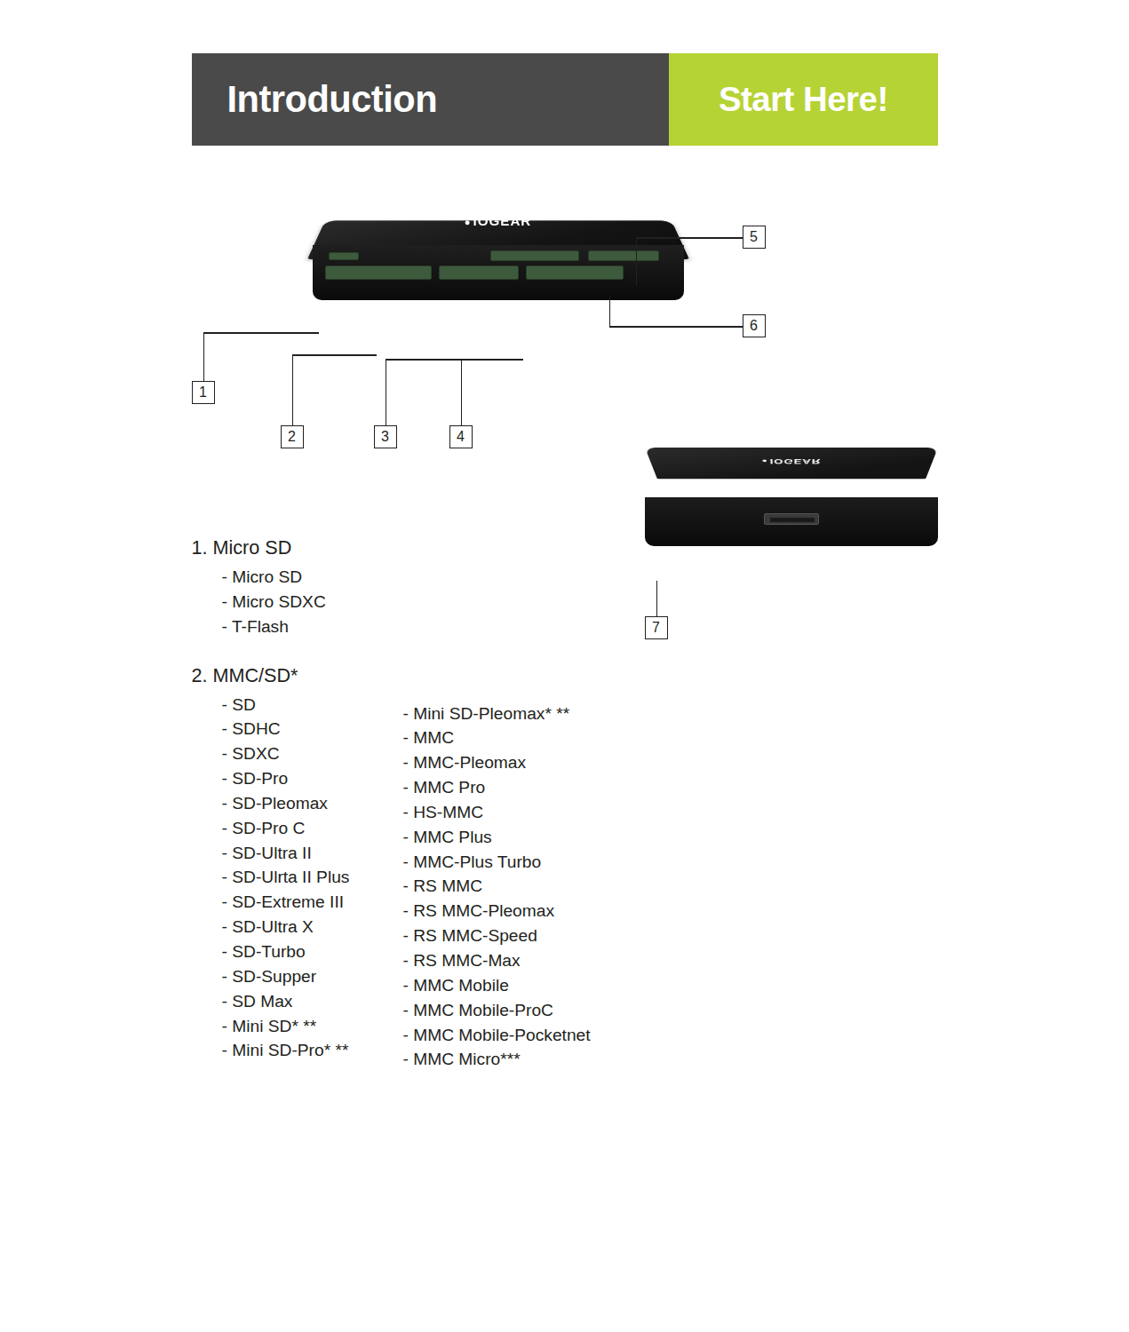Introduction
Start Here!
1
2
3
4
5
6
7
IOGEAR
IOGEAR
1. Micro SD
Micro SD
Micro SDXC
T-Flash
2. MMC/SD*
SD
SDHC
SDXC
SD-Pro
SD-Pleomax
SD-Pro C
SD-Ultra II
SD-Ulrta II Plus
SD-Extreme III
SD-Ultra X
SD-Turbo
SD-Supper
SD Max
Mini SD* **
Mini SD-Pro* **
Mini SD-Pleomax* **
MMC
MMC-Pleomax
MMC Pro
HS-MMC
MMC Plus
MMC-Plus Turbo
RS MMC
RS MMC-Pleomax
RS MMC-Speed
RS MMC-Max
MMC Mobile
MMC Mobile-ProC
MMC Mobile-Pocketnet
MMC Micro***